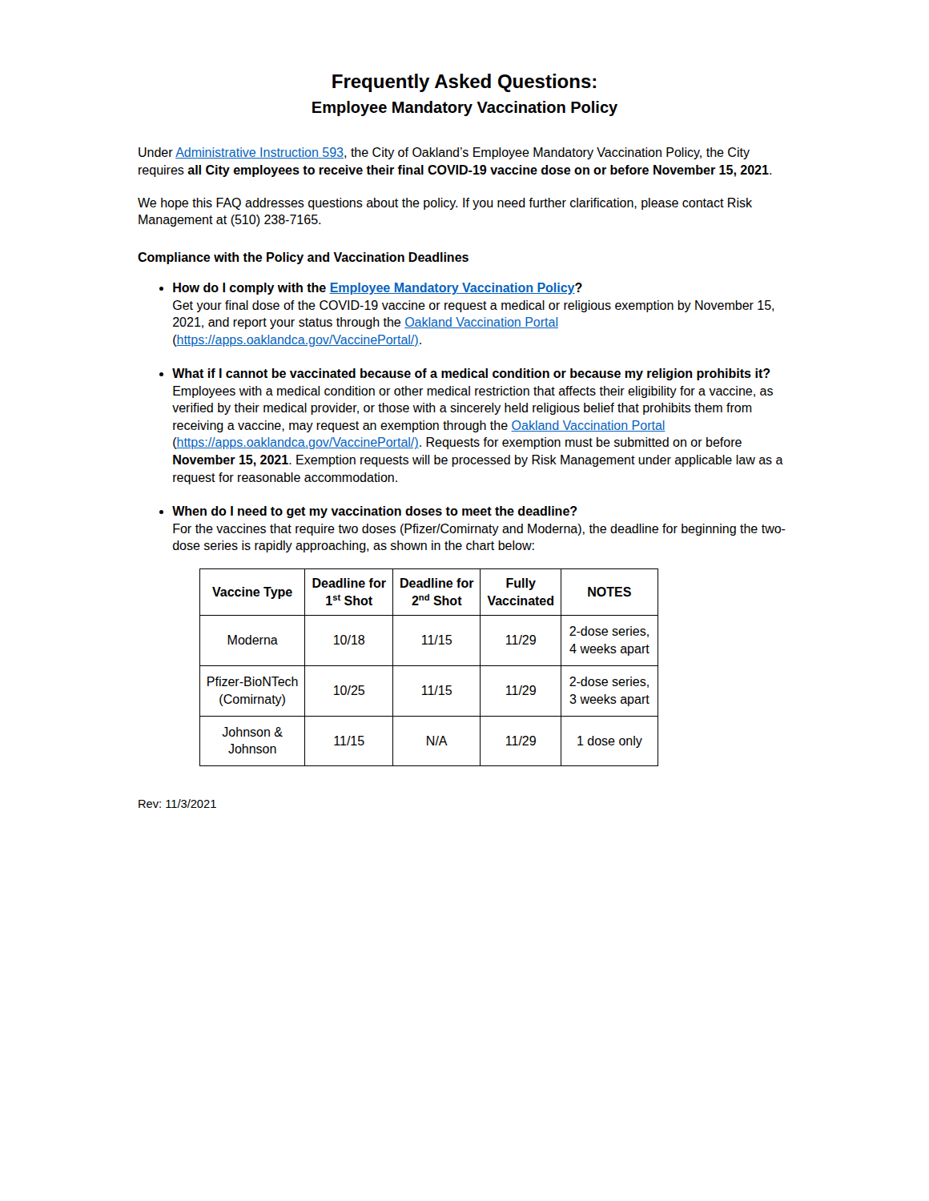Frequently Asked Questions:
Employee Mandatory Vaccination Policy
Under Administrative Instruction 593, the City of Oakland’s Employee Mandatory Vaccination Policy, the City requires all City employees to receive their final COVID-19 vaccine dose on or before November 15, 2021.
We hope this FAQ addresses questions about the policy. If you need further clarification, please contact Risk Management at (510) 238-7165.
Compliance with the Policy and Vaccination Deadlines
How do I comply with the Employee Mandatory Vaccination Policy?
Get your final dose of the COVID-19 vaccine or request a medical or religious exemption by November 15, 2021, and report your status through the Oakland Vaccination Portal (https://apps.oaklandca.gov/VaccinePortal/).
What if I cannot be vaccinated because of a medical condition or because my religion prohibits it?
Employees with a medical condition or other medical restriction that affects their eligibility for a vaccine, as verified by their medical provider, or those with a sincerely held religious belief that prohibits them from receiving a vaccine, may request an exemption through the Oakland Vaccination Portal (https://apps.oaklandca.gov/VaccinePortal/). Requests for exemption must be submitted on or before November 15, 2021. Exemption requests will be processed by Risk Management under applicable law as a request for reasonable accommodation.
When do I need to get my vaccination doses to meet the deadline?
For the vaccines that require two doses (Pfizer/Comirnaty and Moderna), the deadline for beginning the two-dose series is rapidly approaching, as shown in the chart below:
| Vaccine Type | Deadline for 1 st Shot | Deadline for 2 nd Shot | Fully Vaccinated | NOTES |
| --- | --- | --- | --- | --- |
| Moderna | 10/18 | 11/15 | 11/29 | 2-dose series, 4 weeks apart |
| Pfizer-BioNTech (Comirnaty) | 10/25 | 11/15 | 11/29 | 2-dose series, 3 weeks apart |
| Johnson & Johnson | 11/15 | N/A | 11/29 | 1 dose only |
Rev: 11/3/2021